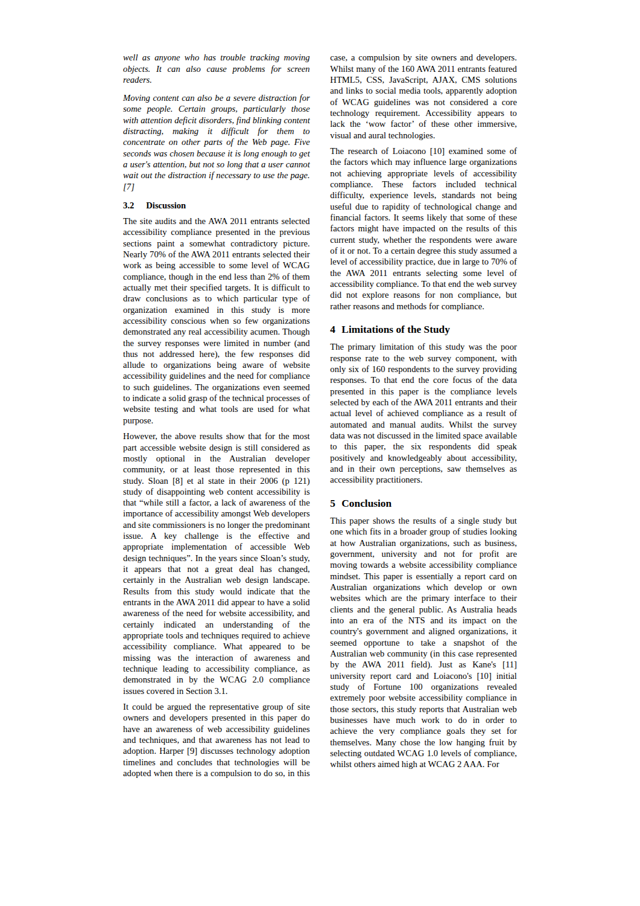well as anyone who has trouble tracking moving objects. It can also cause problems for screen readers.
Moving content can also be a severe distraction for some people. Certain groups, particularly those with attention deficit disorders, find blinking content distracting, making it difficult for them to concentrate on other parts of the Web page. Five seconds was chosen because it is long enough to get a user's attention, but not so long that a user cannot wait out the distraction if necessary to use the page.[7]
3.2 Discussion
The site audits and the AWA 2011 entrants selected accessibility compliance presented in the previous sections paint a somewhat contradictory picture. Nearly 70% of the AWA 2011 entrants selected their work as being accessible to some level of WCAG compliance, though in the end less than 2% of them actually met their specified targets. It is difficult to draw conclusions as to which particular type of organization examined in this study is more accessibility conscious when so few organizations demonstrated any real accessibility acumen. Though the survey responses were limited in number (and thus not addressed here), the few responses did allude to organizations being aware of website accessibility guidelines and the need for compliance to such guidelines. The organizations even seemed to indicate a solid grasp of the technical processes of website testing and what tools are used for what purpose.
However, the above results show that for the most part accessible website design is still considered as mostly optional in the Australian developer community, or at least those represented in this study. Sloan [8] et al state in their 2006 (p 121) study of disappointing web content accessibility is that “while still a factor, a lack of awareness of the importance of accessibility amongst Web developers and site commissioners is no longer the predominant issue. A key challenge is the effective and appropriate implementation of accessible Web design techniques”. In the years since Sloan’s study, it appears that not a great deal has changed, certainly in the Australian web design landscape. Results from this study would indicate that the entrants in the AWA 2011 did appear to have a solid awareness of the need for website accessibility, and certainly indicated an understanding of the appropriate tools and techniques required to achieve accessibility compliance. What appeared to be missing was the interaction of awareness and technique leading to accessibility compliance, as demonstrated in by the WCAG 2.0 compliance issues covered in Section 3.1.
It could be argued the representative group of site owners and developers presented in this paper do have an awareness of web accessibility guidelines and techniques, and that awareness has not lead to adoption. Harper [9] discusses technology adoption timelines and concludes that technologies will be adopted when there is a compulsion to do so, in this case, a compulsion by site owners and developers. Whilst many of the 160 AWA 2011 entrants featured HTML5, CSS, JavaScript, AJAX, CMS solutions and links to social media tools, apparently adoption of WCAG guidelines was not considered a core technology requirement. Accessibility appears to lack the ‘wow factor’ of these other immersive, visual and aural technologies.
The research of Loiacono [10] examined some of the factors which may influence large organizations not achieving appropriate levels of accessibility compliance. These factors included technical difficulty, experience levels, standards not being useful due to rapidity of technological change and financial factors. It seems likely that some of these factors might have impacted on the results of this current study, whether the respondents were aware of it or not. To a certain degree this study assumed a level of accessibility practice, due in large to 70% of the AWA 2011 entrants selecting some level of accessibility compliance. To that end the web survey did not explore reasons for non compliance, but rather reasons and methods for compliance.
4 Limitations of the Study
The primary limitation of this study was the poor response rate to the web survey component, with only six of 160 respondents to the survey providing responses. To that end the core focus of the data presented in this paper is the compliance levels selected by each of the AWA 2011 entrants and their actual level of achieved compliance as a result of automated and manual audits. Whilst the survey data was not discussed in the limited space available to this paper, the six respondents did speak positively and knowledgeably about accessibility, and in their own perceptions, saw themselves as accessibility practitioners.
5 Conclusion
This paper shows the results of a single study but one which fits in a broader group of studies looking at how Australian organizations, such as business, government, university and not for profit are moving towards a website accessibility compliance mindset. This paper is essentially a report card on Australian organizations which develop or own websites which are the primary interface to their clients and the general public. As Australia heads into an era of the NTS and its impact on the country's government and aligned organizations, it seemed opportune to take a snapshot of the Australian web community (in this case represented by the AWA 2011 field). Just as Kane's [11] university report card and Loiacono's [10] initial study of Fortune 100 organizations revealed extremely poor website accessibility compliance in those sectors, this study reports that Australian web businesses have much work to do in order to achieve the very compliance goals they set for themselves. Many chose the low hanging fruit by selecting outdated WCAG 1.0 levels of compliance, whilst others aimed high at WCAG 2 AAA. For